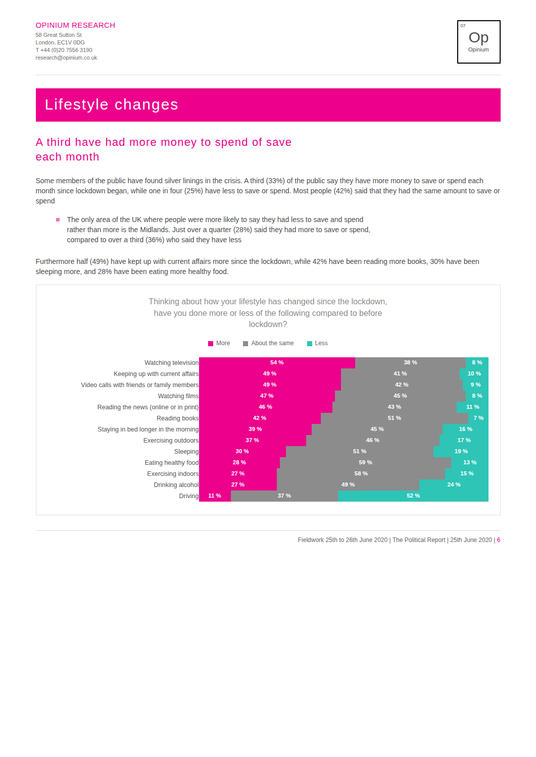OPINIUM RESEARCH
58 Great Sutton St
London, EC1V 0DG
T +44 (0)20 7556 3190
research@opinium.co.uk
07 Op Opinium
Lifestyle changes
A third have had more money to spend of save
each month
Some members of the public have found silver linings in the crisis. A third (33%) of the public say they have more money to save or spend each month since lockdown began, while one in four (25%) have less to save or spend. Most people (42%) said that they had the same amount to save or spend
The only area of the UK where people were more likely to say they had less to save and spend rather than more is the Midlands. Just over a quarter (28%) said they had more to save or spend, compared to over a third (36%) who said they have less
Furthermore half (49%) have kept up with current affairs more since the lockdown, while 42% have been reading more books, 30% have been sleeping more, and 28% have been eating more healthy food.
Thinking about how your lifestyle has changed since the lockdown,
have you done more or less of the following compared to before
lockdown?
More
About the same
Less
| Watching television | 54 % 38 % 8 % |
| Keeping up with current affairs | 49 % 41 % 10 % |
| Video calls with friends or family members | 49 % 42 % 9 % |
| Watching films | 47 % 45 % 8 % |
| Reading the news (online or in print) | 46 % 43 % 11 % |
| Reading books | 42 % 51 % 7 % |
| Staying in bed longer in the morning | 39 % 45 % 16 % |
| Exercising outdoors | 37 % 46 % 17 % |
| Sleeping | 30 % 51 % 19 % |
| Eating healthy food | 28 % 59 % 13 % |
| Exercising indoors | 27 % 58 % 15 % |
| Drinking alcohol | 27 % 49 % 24 % |
| Driving | 11 % 37 % 52 % |
Fieldwork 25th to 26th June 2020 | The Political Report | 25th June 2020 | 6